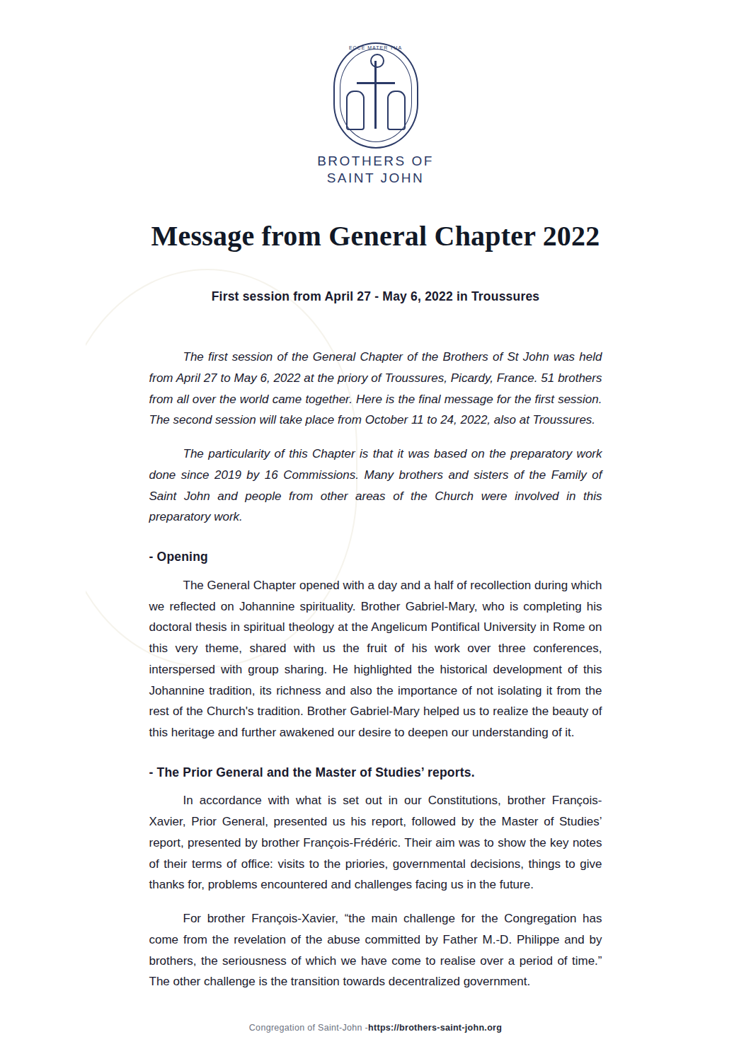ECCE MATER TUA
BROTHERS OF
SAINT JOHN
Message from General Chapter 2022
First session from April 27 - May 6, 2022 in Troussures
The first session of the General Chapter of the Brothers of St John was held from April 27 to May 6, 2022 at the priory of Troussures, Picardy, France. 51 brothers from all over the world came together. Here is the final message for the first session. The second session will take place from October 11 to 24, 2022, also at Troussures.
The particularity of this Chapter is that it was based on the preparatory work done since 2019 by 16 Commissions. Many brothers and sisters of the Family of Saint John and people from other areas of the Church were involved in this preparatory work.
- Opening
The General Chapter opened with a day and a half of recollection during which we reflected on Johannine spirituality. Brother Gabriel-Mary, who is completing his doctoral thesis in spiritual theology at the Angelicum Pontifical University in Rome on this very theme, shared with us the fruit of his work over three conferences, interspersed with group sharing. He highlighted the historical development of this Johannine tradition, its richness and also the importance of not isolating it from the rest of the Church's tradition. Brother Gabriel-Mary helped us to realize the beauty of this heritage and further awakened our desire to deepen our understanding of it.
- The Prior General and the Master of Studies’ reports.
In accordance with what is set out in our Constitutions, brother François-Xavier, Prior General, presented us his report, followed by the Master of Studies’ report, presented by brother François-Frédéric. Their aim was to show the key notes of their terms of office: visits to the priories, governmental decisions, things to give thanks for, problems encountered and challenges facing us in the future.
For brother François-Xavier, “the main challenge for the Congregation has come from the revelation of the abuse committed by Father M.-D. Philippe and by brothers, the seriousness of which we have come to realise over a period of time.” The other challenge is the transition towards decentralized government.
Congregation of Saint-John -https://brothers-saint-john.org